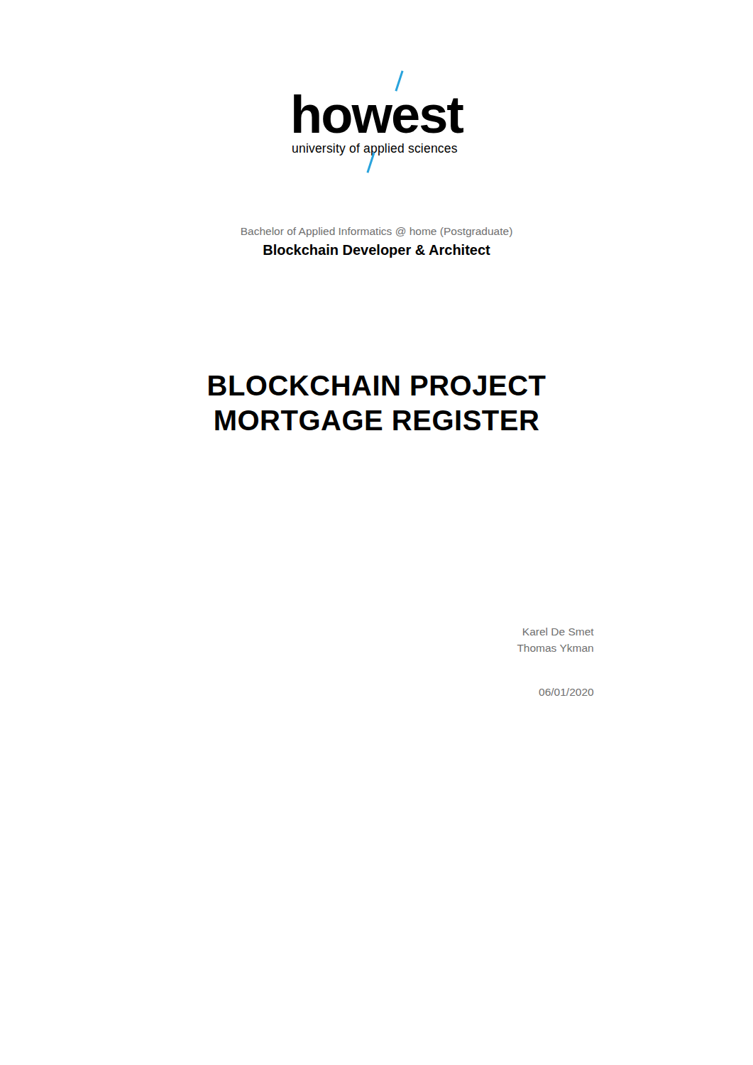howest
university of applied sciences
Bachelor of Applied Informatics @ home (Postgraduate)
Blockchain Developer & Architect
Blockchain Project
Mortgage Register
Karel De Smet
Thomas Ykman
06/01/2020